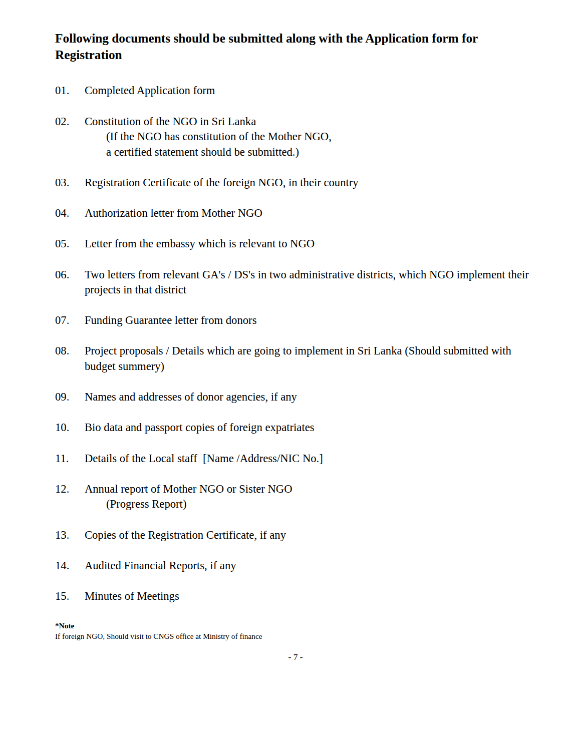Following documents should be submitted along with the Application form for Registration
01. Completed Application form
02. Constitution of the NGO in Sri Lanka (If the NGO has constitution of the Mother NGO, a certified statement should be submitted.)
03. Registration Certificate of the foreign NGO, in their country
04. Authorization letter from Mother NGO
05. Letter from the embassy which is relevant to NGO
06. Two letters from relevant GA's / DS's in two administrative districts, which NGO implement their projects in that district
07. Funding Guarantee letter from donors
08. Project proposals / Details which are going to implement in Sri Lanka (Should submitted with budget summery)
09. Names and addresses of donor agencies, if any
10. Bio data and passport copies of foreign expatriates
11. Details of the Local staff [Name /Address/NIC No.]
12. Annual report of Mother NGO or Sister NGO (Progress Report)
13. Copies of the Registration Certificate, if any
14. Audited Financial Reports, if any
15. Minutes of Meetings
*Note
If foreign NGO, Should visit to CNGS office at Ministry of finance
- 7 -